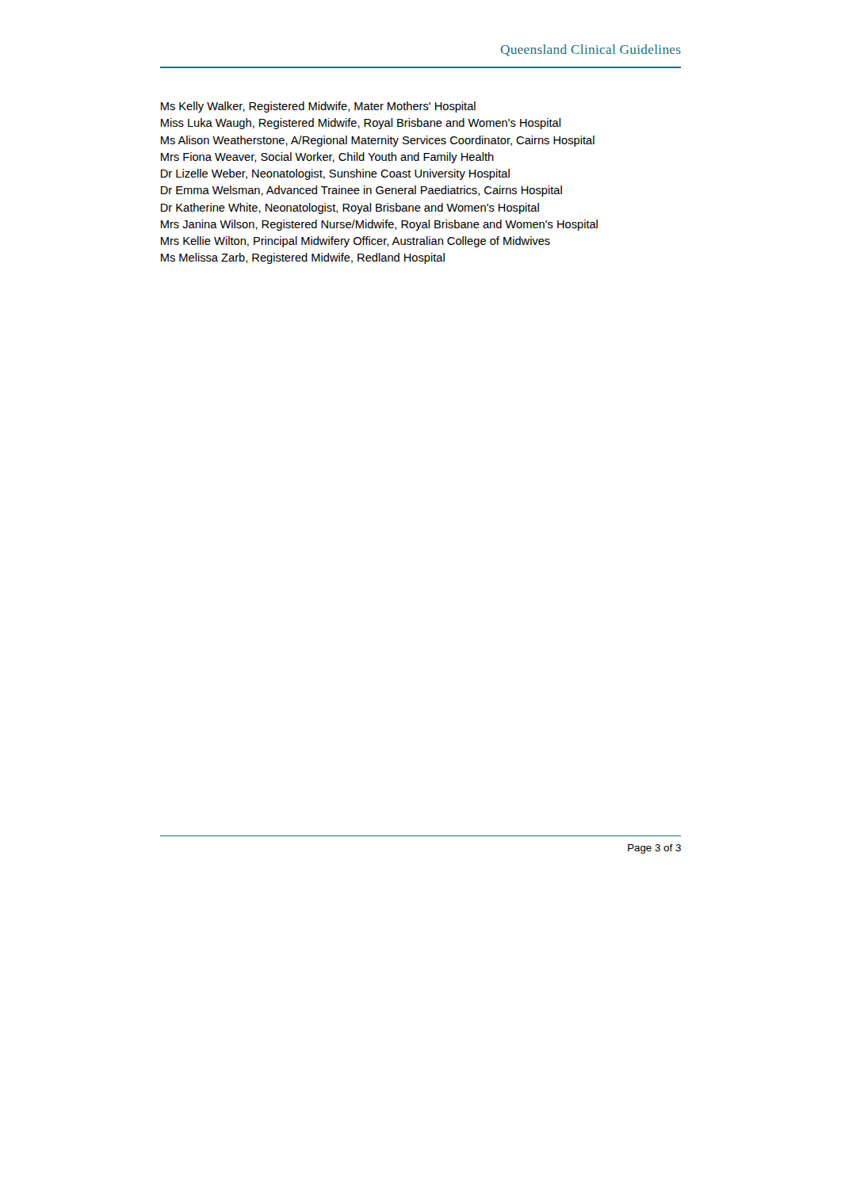Queensland Clinical Guidelines
Ms Kelly Walker, Registered Midwife, Mater Mothers' Hospital
Miss Luka Waugh, Registered Midwife, Royal Brisbane and Women's Hospital
Ms Alison Weatherstone, A/Regional Maternity Services Coordinator, Cairns Hospital
Mrs Fiona Weaver, Social Worker, Child Youth and Family Health
Dr Lizelle Weber, Neonatologist, Sunshine Coast University Hospital
Dr Emma Welsman, Advanced Trainee in General Paediatrics, Cairns Hospital
Dr Katherine White, Neonatologist, Royal Brisbane and Women's Hospital
Mrs Janina Wilson, Registered Nurse/Midwife, Royal Brisbane and Women's Hospital
Mrs Kellie Wilton, Principal Midwifery Officer, Australian College of Midwives
Ms Melissa Zarb, Registered Midwife, Redland Hospital
Page 3 of 3